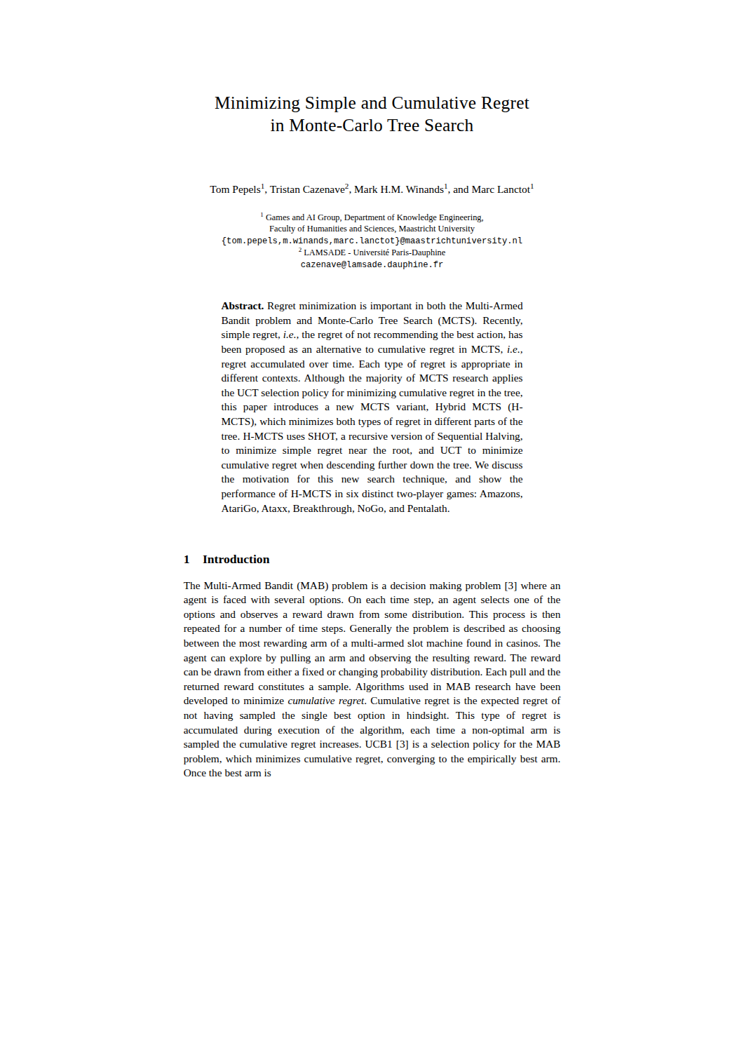Minimizing Simple and Cumulative Regret
in Monte-Carlo Tree Search
Tom Pepels1, Tristan Cazenave2, Mark H.M. Winands1, and Marc Lanctot1
1 Games and AI Group, Department of Knowledge Engineering,
Faculty of Humanities and Sciences, Maastricht University
{tom.pepels,m.winands,marc.lanctot}@maastrichtuniversity.nl
2 LAMSADE - Université Paris-Dauphine
cazenave@lamsade.dauphine.fr
Abstract. Regret minimization is important in both the Multi-Armed Bandit problem and Monte-Carlo Tree Search (MCTS). Recently, simple regret, i.e., the regret of not recommending the best action, has been proposed as an alternative to cumulative regret in MCTS, i.e., regret accumulated over time. Each type of regret is appropriate in different contexts. Although the majority of MCTS research applies the UCT selection policy for minimizing cumulative regret in the tree, this paper introduces a new MCTS variant, Hybrid MCTS (H-MCTS), which minimizes both types of regret in different parts of the tree. H-MCTS uses SHOT, a recursive version of Sequential Halving, to minimize simple regret near the root, and UCT to minimize cumulative regret when descending further down the tree. We discuss the motivation for this new search technique, and show the performance of H-MCTS in six distinct two-player games: Amazons, AtariGo, Ataxx, Breakthrough, NoGo, and Pentalath.
1 Introduction
The Multi-Armed Bandit (MAB) problem is a decision making problem [3] where an agent is faced with several options. On each time step, an agent selects one of the options and observes a reward drawn from some distribution. This process is then repeated for a number of time steps. Generally the problem is described as choosing between the most rewarding arm of a multi-armed slot machine found in casinos. The agent can explore by pulling an arm and observing the resulting reward. The reward can be drawn from either a fixed or changing probability distribution. Each pull and the returned reward constitutes a sample. Algorithms used in MAB research have been developed to minimize cumulative regret. Cumulative regret is the expected regret of not having sampled the single best option in hindsight. This type of regret is accumulated during execution of the algorithm, each time a non-optimal arm is sampled the cumulative regret increases. UCB1 [3] is a selection policy for the MAB problem, which minimizes cumulative regret, converging to the empirically best arm. Once the best arm is